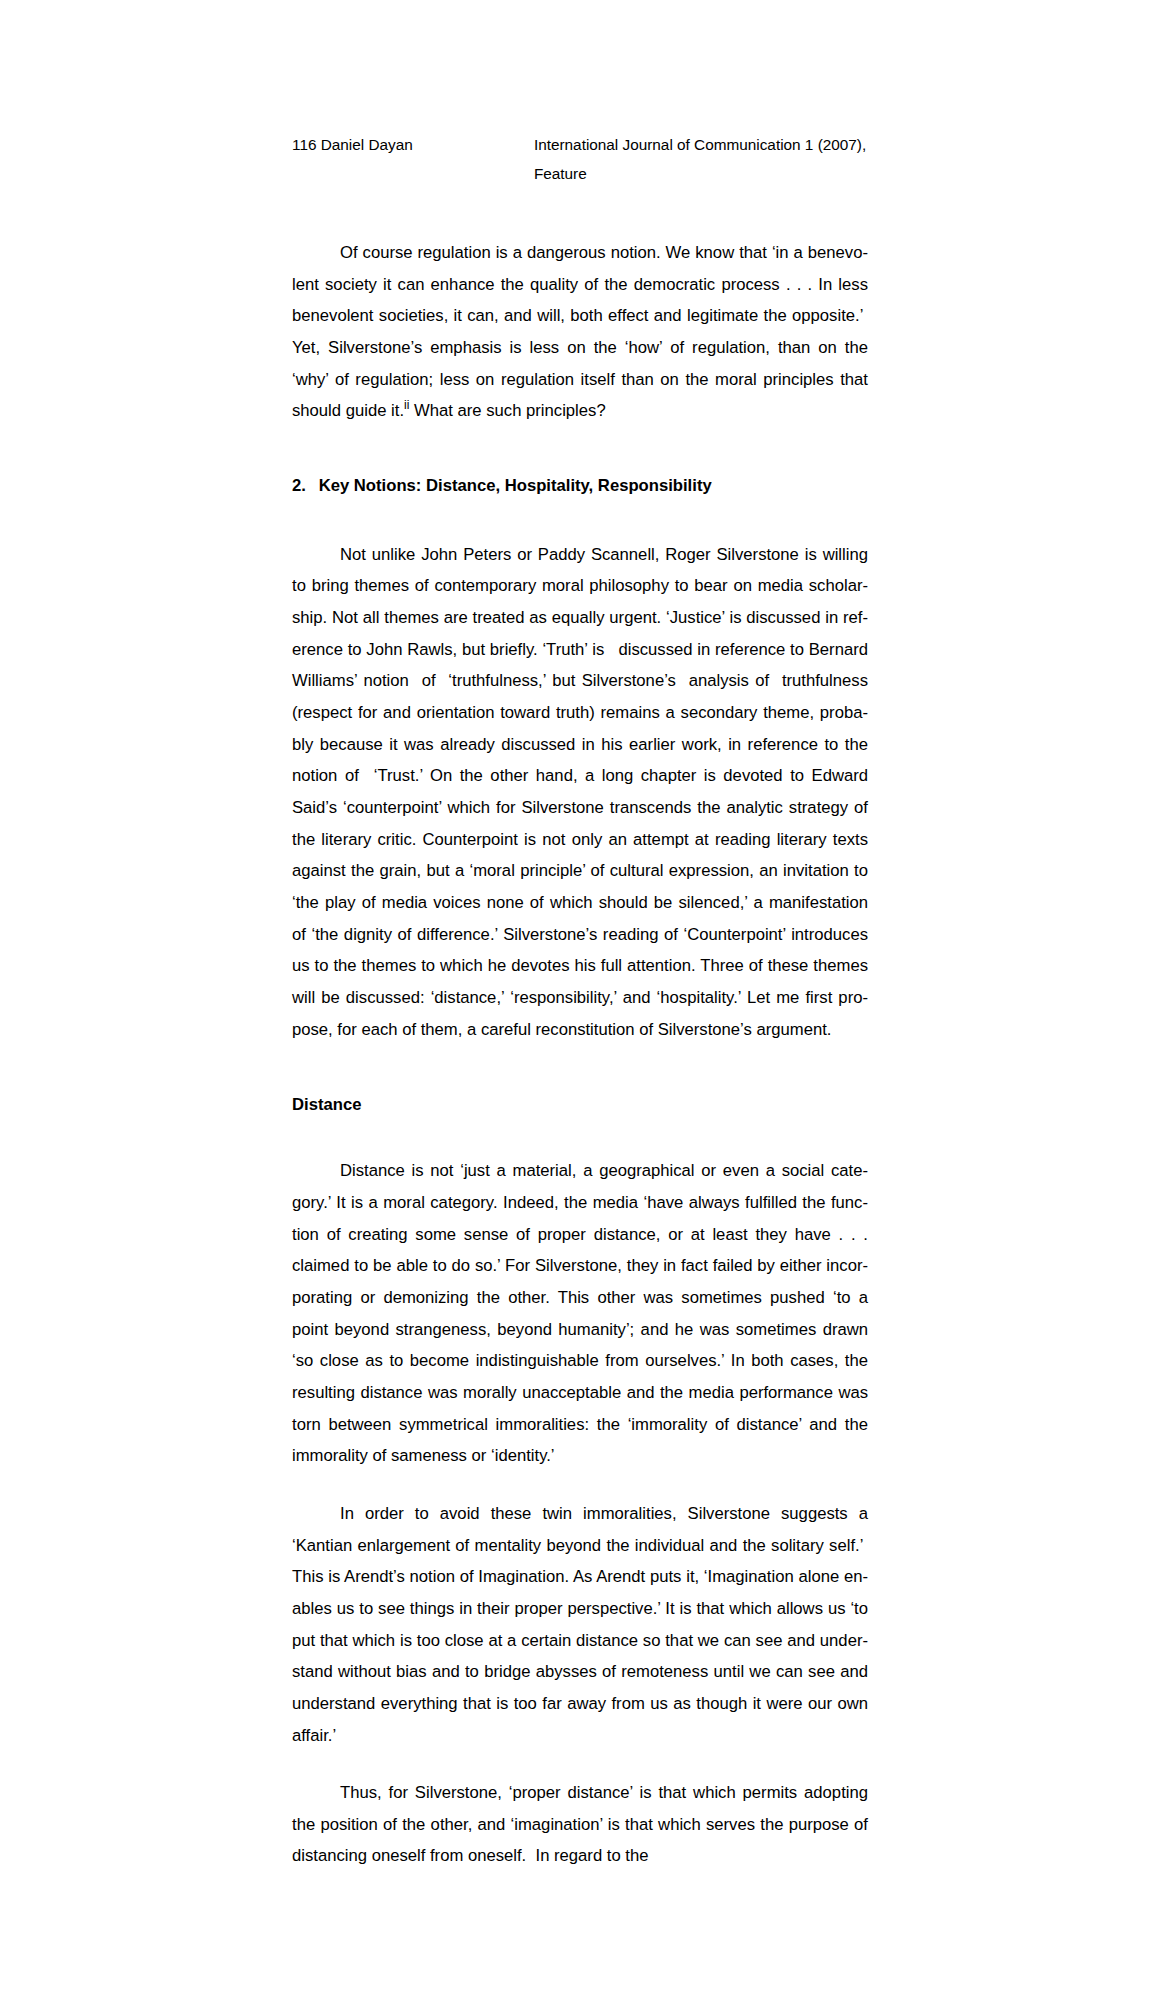116 Daniel Dayan
International Journal of Communication 1 (2007), Feature
Of course regulation is a dangerous notion. We know that ‘in a benevolent society it can enhance the quality of the democratic process . . . In less benevolent societies, it can, and will, both effect and legitimate the opposite.’ Yet, Silverstone’s emphasis is less on the ‘how’ of regulation, than on the ‘why’ of regulation; less on regulation itself than on the moral principles that should guide it.ii What are such principles?
2. Key Notions: Distance, Hospitality, Responsibility
Not unlike John Peters or Paddy Scannell, Roger Silverstone is willing to bring themes of contemporary moral philosophy to bear on media scholarship. Not all themes are treated as equally urgent. ‘Justice’ is discussed in reference to John Rawls, but briefly. ‘Truth’ is discussed in reference to Bernard Williams’ notion of ‘truthfulness,’ but Silverstone’s analysis of truthfulness (respect for and orientation toward truth) remains a secondary theme, probably because it was already discussed in his earlier work, in reference to the notion of ‘Trust.’ On the other hand, a long chapter is devoted to Edward Said’s ‘counterpoint’ which for Silverstone transcends the analytic strategy of the literary critic. Counterpoint is not only an attempt at reading literary texts against the grain, but a ‘moral principle’ of cultural expression, an invitation to ‘the play of media voices none of which should be silenced,’ a manifestation of ‘the dignity of difference.’ Silverstone’s reading of ‘Counterpoint’ introduces us to the themes to which he devotes his full attention. Three of these themes will be discussed: ‘distance,’ ‘responsibility,’ and ‘hospitality.’ Let me first propose, for each of them, a careful reconstitution of Silverstone’s argument.
Distance
Distance is not ‘just a material, a geographical or even a social category.’ It is a moral category. Indeed, the media ‘have always fulfilled the function of creating some sense of proper distance, or at least they have . . . claimed to be able to do so.’ For Silverstone, they in fact failed by either incorporating or demonizing the other. This other was sometimes pushed ‘to a point beyond strangeness, beyond humanity’; and he was sometimes drawn ‘so close as to become indistinguishable from ourselves.’ In both cases, the resulting distance was morally unacceptable and the media performance was torn between symmetrical immoralities: the ‘immorality of distance’ and the immorality of sameness or ‘identity.’
In order to avoid these twin immoralities, Silverstone suggests a ‘Kantian enlargement of mentality beyond the individual and the solitary self.’ This is Arendt’s notion of Imagination. As Arendt puts it, ‘Imagination alone enables us to see things in their proper perspective.’ It is that which allows us ‘to put that which is too close at a certain distance so that we can see and understand without bias and to bridge abysses of remoteness until we can see and understand everything that is too far away from us as though it were our own affair.’
Thus, for Silverstone, ‘proper distance’ is that which permits adopting the position of the other, and ‘imagination’ is that which serves the purpose of distancing oneself from oneself. In regard to the